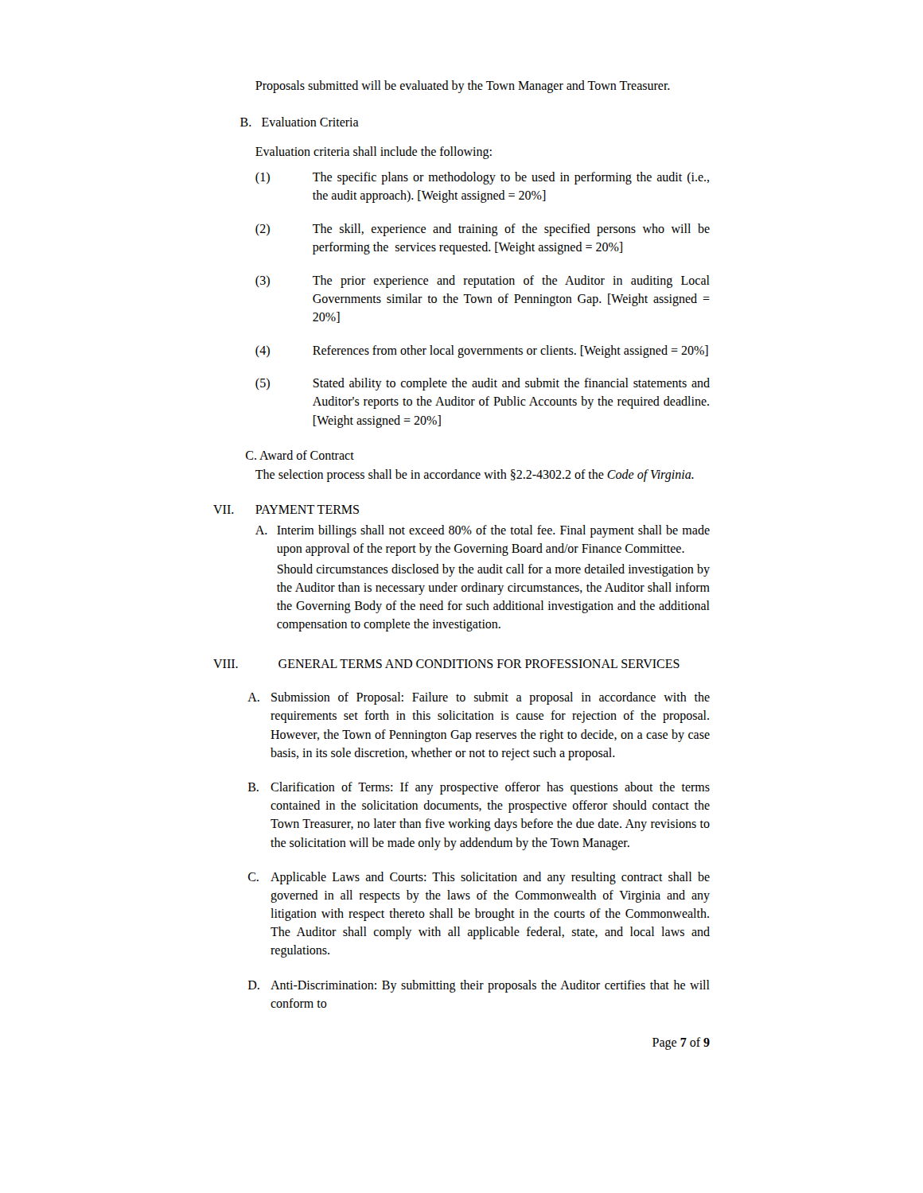Proposals submitted will be evaluated by the Town Manager and Town Treasurer.
B.
Evaluation Criteria
Evaluation criteria shall include the following:
(1) The specific plans or methodology to be used in performing the audit (i.e., the audit approach). [Weight assigned = 20%]
(2) The skill, experience and training of the specified persons who will be performing the services requested. [Weight assigned = 20%]
(3) The prior experience and reputation of the Auditor in auditing Local Governments similar to the Town of Pennington Gap. [Weight assigned = 20%]
(4) References from other local governments or clients. [Weight assigned = 20%]
(5) Stated ability to complete the audit and submit the financial statements and Auditor's reports to the Auditor of Public Accounts by the required deadline. [Weight assigned = 20%]
C. Award of Contract
The selection process shall be in accordance with §2.2-4302.2 of the Code of Virginia.
VII.
PAYMENT TERMS
A.
Interim billings shall not exceed 80% of the total fee. Final payment shall be made upon approval of the report by the Governing Board and/or Finance Committee.
Should circumstances disclosed by the audit call for a more detailed investigation by the Auditor than is necessary under ordinary circumstances, the Auditor shall inform the Governing Body of the need for such additional investigation and the additional compensation to complete the investigation.
VIII.
GENERAL TERMS AND CONDITIONS FOR PROFESSIONAL SERVICES
A. Submission of Proposal: Failure to submit a proposal in accordance with the requirements set forth in this solicitation is cause for rejection of the proposal. However, the Town of Pennington Gap reserves the right to decide, on a case by case basis, in its sole discretion, whether or not to reject such a proposal.
B. Clarification of Terms: If any prospective offeror has questions about the terms contained in the solicitation documents, the prospective offeror should contact the Town Treasurer, no later than five working days before the due date. Any revisions to the solicitation will be made only by addendum by the Town Manager.
C. Applicable Laws and Courts: This solicitation and any resulting contract shall be governed in all respects by the laws of the Commonwealth of Virginia and any litigation with respect thereto shall be brought in the courts of the Commonwealth. The Auditor shall comply with all applicable federal, state, and local laws and regulations.
D. Anti-Discrimination: By submitting their proposals the Auditor certifies that he will conform to
Page 7 of 9